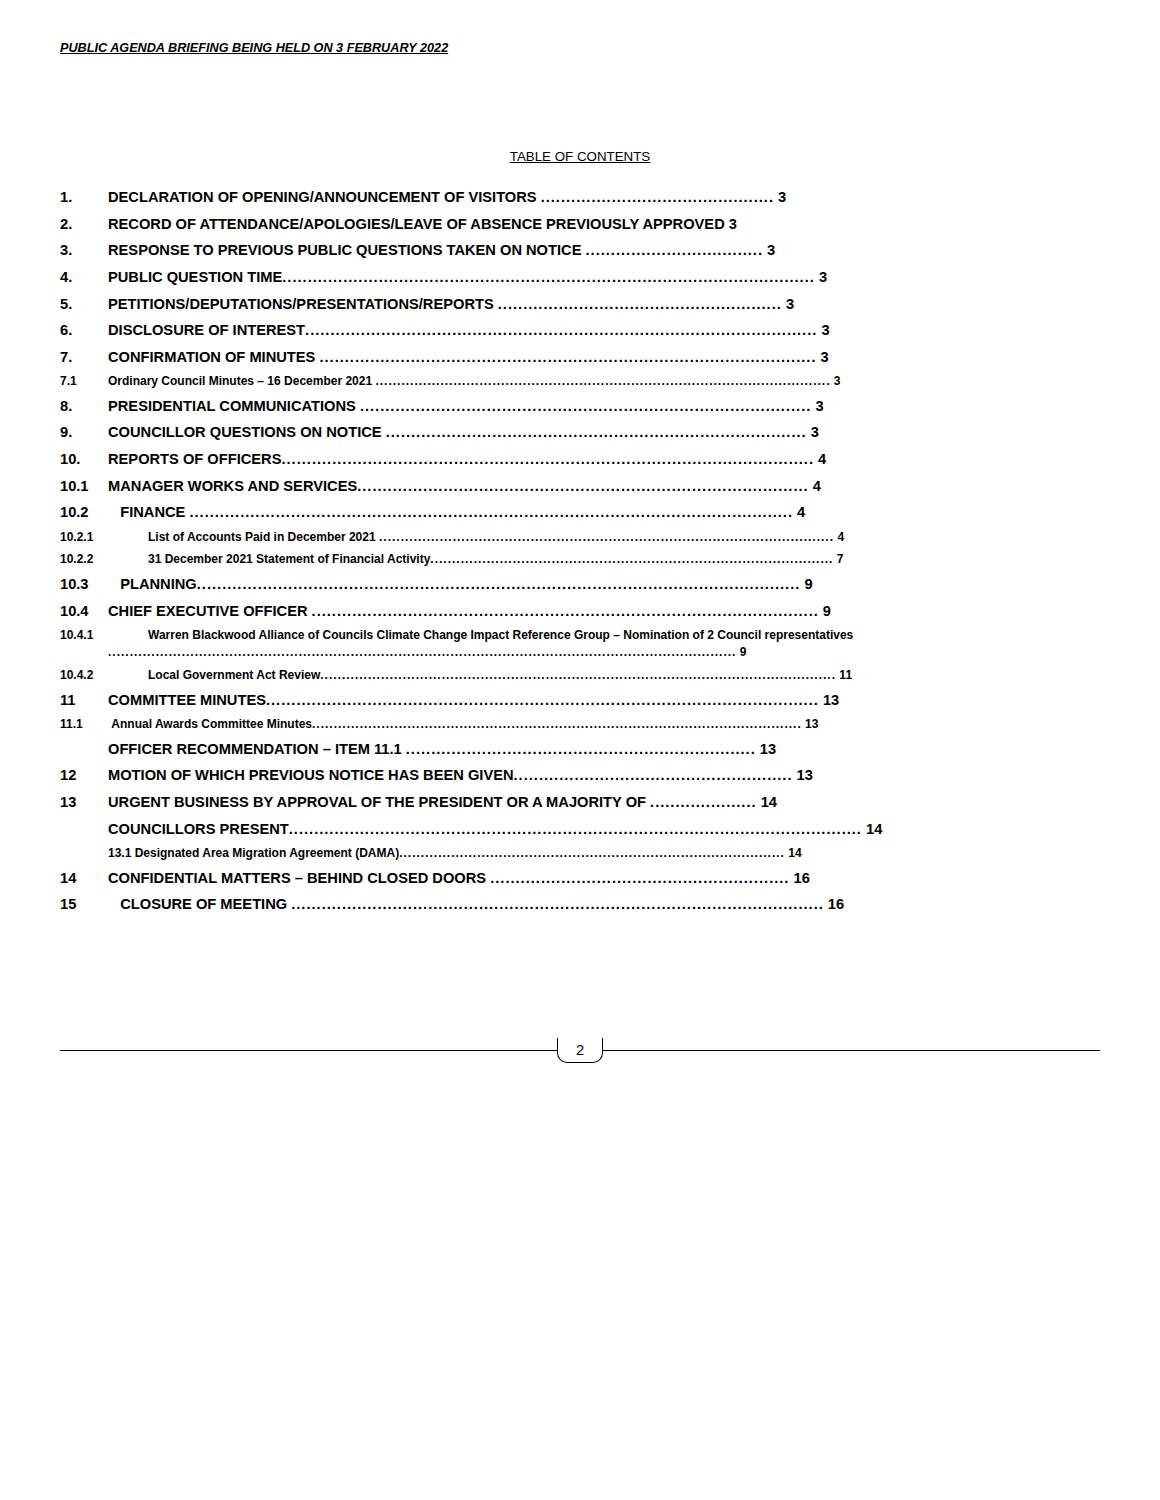PUBLIC AGENDA BRIEFING BEING HELD ON 3 FEBRUARY 2022
TABLE OF CONTENTS
| 1. | DECLARATION OF OPENING/ANNOUNCEMENT OF VISITORS .............................................. 3 |
| 2. | RECORD OF ATTENDANCE/APOLOGIES/LEAVE OF ABSENCE PREVIOUSLY APPROVED 3 |
| 3. | RESPONSE TO PREVIOUS PUBLIC QUESTIONS TAKEN ON NOTICE ................................... 3 |
| 4. | PUBLIC QUESTION TIME ......................................................................................................... 3 |
| 5. | PETITIONS/DEPUTATIONS/PRESENTATIONS/REPORTS ........................................................ 3 |
| 6. | DISCLOSURE OF INTEREST ..................................................................................................... 3 |
| 7. | CONFIRMATION OF MINUTES .................................................................................................. 3 |
| 7.1 | Ordinary Council Minutes – 16 December 2021 ......................................................................................................... 3 |
| 8. | PRESIDENTIAL COMMUNICATIONS ......................................................................................... 3 |
| 9. | COUNCILLOR QUESTIONS ON NOTICE ................................................................................... 3 |
| 10. | REPORTS OF OFFICERS ......................................................................................................... 4 |
| 10.1 | MANAGER WORKS AND SERVICES ......................................................................................... 4 |
| 10.2 | FINANCE ....................................................................................................................... 4 |
| 10.2.1 | List of Accounts Paid in December 2021 ......................................................................................................... 4 |
| 10.2.2 | 31 December 2021 Statement of Financial Activity ............................................................................................. 7 |
| 10.3 | PLANNING ....................................................................................................................... 9 |
| 10.4 | CHIEF EXECUTIVE OFFICER .................................................................................................... 9 |
| 10.4.1 | Warren Blackwood Alliance of Councils Climate Change Impact Reference Group – Nomination of 2 Council representatives ................................................................................................................................................. 9 |
| 10.4.2 | Local Government Act Review ....................................................................................................................... 11 |
| 11 | COMMITTEE MINUTES ............................................................................................................. 13 |
| 11.1 | Annual Awards Committee Minutes ................................................................................................................. 13 |
| | OFFICER RECOMMENDATION – ITEM 11.1 ..................................................................... 13 |
| 12 | MOTION OF WHICH PREVIOUS NOTICE HAS BEEN GIVEN ....................................................... 13 |
| 13 | URGENT BUSINESS BY APPROVAL OF THE PRESIDENT OR A MAJORITY OF ..................... 14 |
| | COUNCILLORS PRESENT ................................................................................................................. 14 |
| | 13.1 Designated Area Migration Agreement (DAMA) ......................................................................................... 14 |
| 14 | CONFIDENTIAL MATTERS – BEHIND CLOSED DOORS ........................................................... 16 |
| 15 | CLOSURE OF MEETING ......................................................................................................... 16 |
2